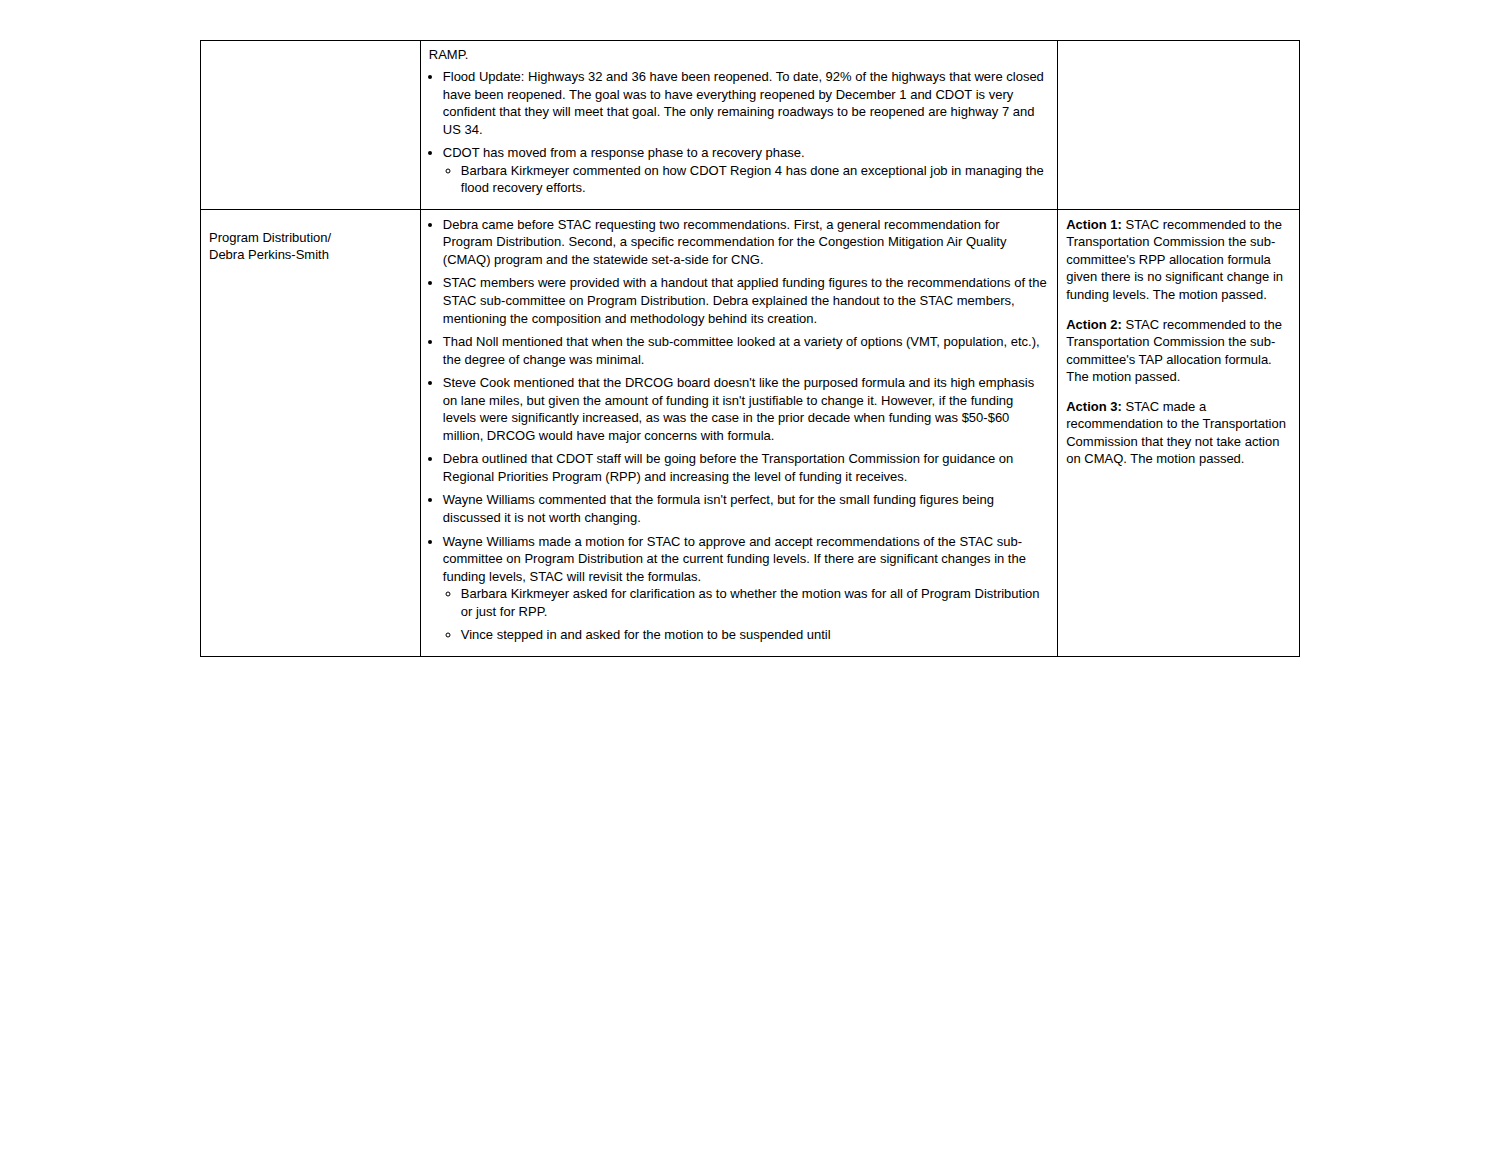| | RAMP. Flood Update: Highways 32 and 36 have been reopened. To date, 92% of the highways that were closed have been reopened. The goal was to have everything reopened by December 1 and CDOT is very confident that they will meet that goal. The only remaining roadways to be reopened are highway 7 and US 34. CDOT has moved from a response phase to a recovery phase. Barbara Kirkmeyer commented on how CDOT Region 4 has done an exceptional job in managing the flood recovery efforts. | |
| Program Distribution/ Debra Perkins-Smith | Debra came before STAC requesting two recommendations. First, a general recommendation for Program Distribution. Second, a specific recommendation for the Congestion Mitigation Air Quality (CMAQ) program and the statewide set-a-side for CNG. STAC members were provided with a handout that applied funding figures to the recommendations of the STAC sub-committee on Program Distribution. Debra explained the handout to the STAC members, mentioning the composition and methodology behind its creation. Thad Noll mentioned that when the sub-committee looked at a variety of options (VMT, population, etc.), the degree of change was minimal. Steve Cook mentioned that the DRCOG board doesn't like the purposed formula and its high emphasis on lane miles, but given the amount of funding it isn't justifiable to change it. However, if the funding levels were significantly increased, as was the case in the prior decade when funding was $50-$60 million, DRCOG would have major concerns with formula. Debra outlined that CDOT staff will be going before the Transportation Commission for guidance on Regional Priorities Program (RPP) and increasing the level of funding it receives. Wayne Williams commented that the formula isn't perfect, but for the small funding figures being discussed it is not worth changing. Wayne Williams made a motion for STAC to approve and accept recommendations of the STAC sub-committee on Program Distribution at the current funding levels. If there are significant changes in the funding levels, STAC will revisit the formulas. Barbara Kirkmeyer asked for clarification as to whether the motion was for all of Program Distribution or just for RPP. Vince stepped in and asked for the motion to be suspended until | Action 1: STAC recommended to the Transportation Commission the sub-committee's RPP allocation formula given there is no significant change in funding levels. The motion passed. Action 2: STAC recommended to the Transportation Commission the sub-committee's TAP allocation formula. The motion passed. Action 3: STAC made a recommendation to the Transportation Commission that they not take action on CMAQ. The motion passed. |